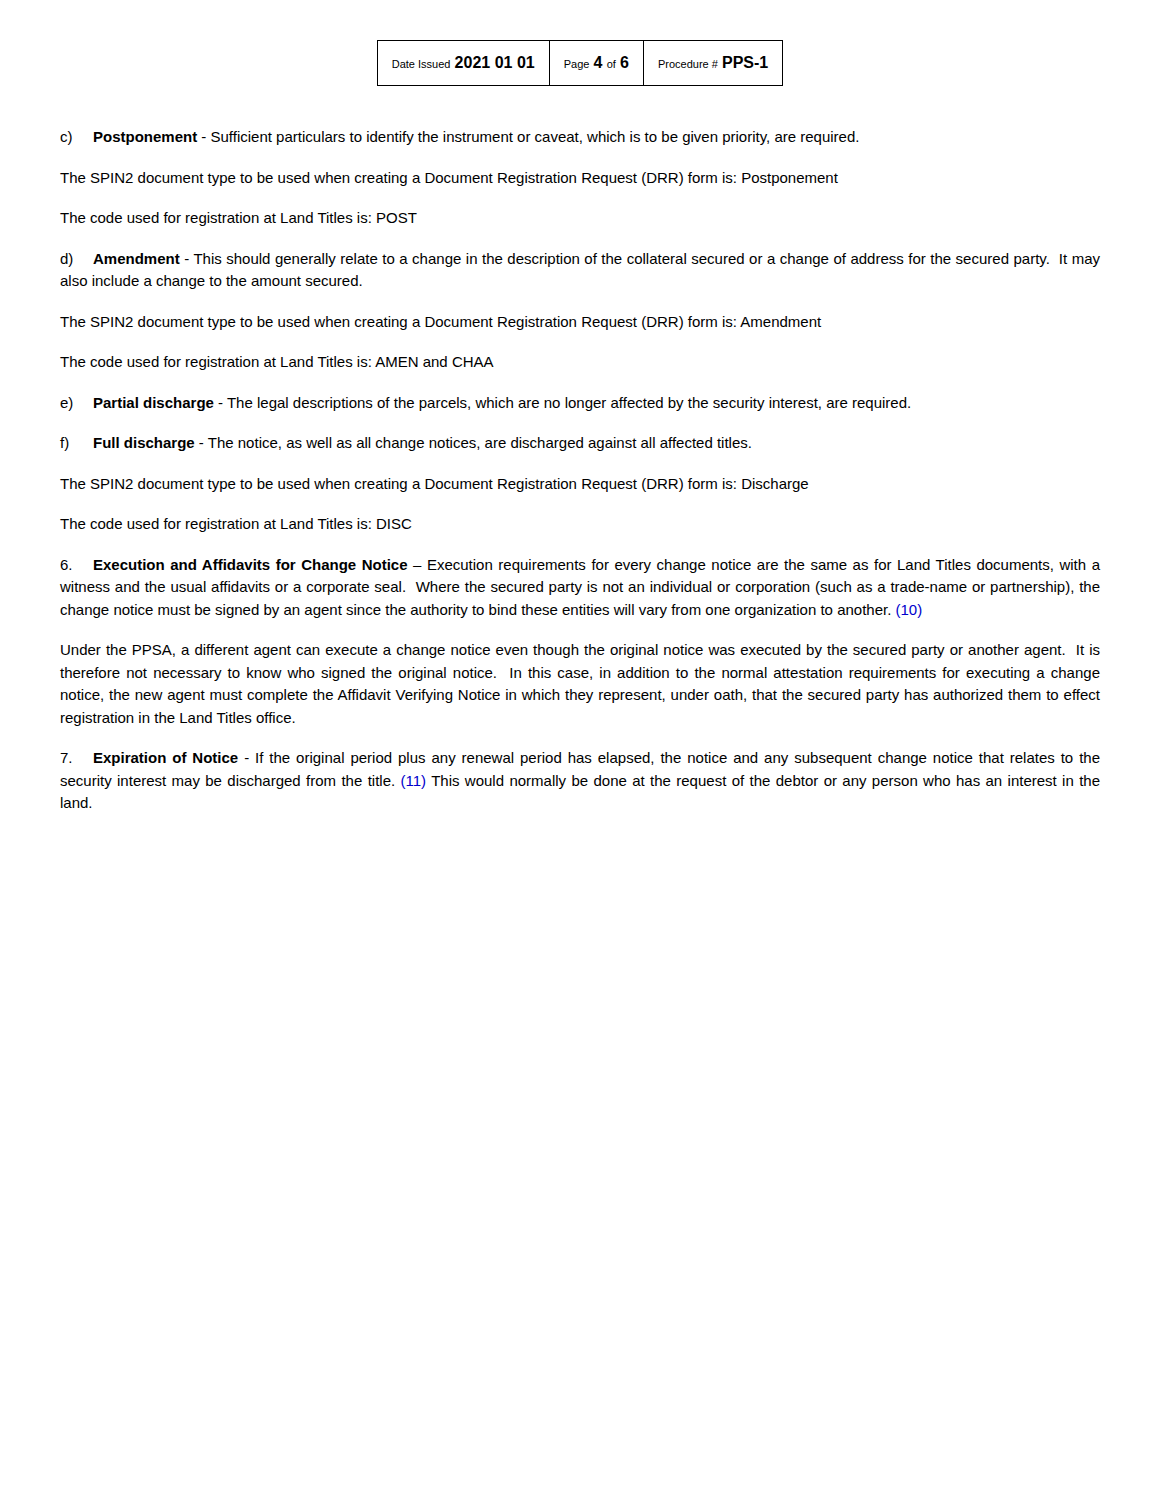| Date Issued 2021 01 01 | Page 4 of 6 | Procedure # PPS-1 |
c) Postponement - Sufficient particulars to identify the instrument or caveat, which is to be given priority, are required.
The SPIN2 document type to be used when creating a Document Registration Request (DRR) form is: Postponement
The code used for registration at Land Titles is: POST
d) Amendment - This should generally relate to a change in the description of the collateral secured or a change of address for the secured party. It may also include a change to the amount secured.
The SPIN2 document type to be used when creating a Document Registration Request (DRR) form is: Amendment
The code used for registration at Land Titles is: AMEN and CHAA
e) Partial discharge - The legal descriptions of the parcels, which are no longer affected by the security interest, are required.
f) Full discharge - The notice, as well as all change notices, are discharged against all affected titles.
The SPIN2 document type to be used when creating a Document Registration Request (DRR) form is: Discharge
The code used for registration at Land Titles is: DISC
6. Execution and Affidavits for Change Notice – Execution requirements for every change notice are the same as for Land Titles documents, with a witness and the usual affidavits or a corporate seal. Where the secured party is not an individual or corporation (such as a trade-name or partnership), the change notice must be signed by an agent since the authority to bind these entities will vary from one organization to another. (10)
Under the PPSA, a different agent can execute a change notice even though the original notice was executed by the secured party or another agent. It is therefore not necessary to know who signed the original notice. In this case, in addition to the normal attestation requirements for executing a change notice, the new agent must complete the Affidavit Verifying Notice in which they represent, under oath, that the secured party has authorized them to effect registration in the Land Titles office.
7. Expiration of Notice - If the original period plus any renewal period has elapsed, the notice and any subsequent change notice that relates to the security interest may be discharged from the title. (11) This would normally be done at the request of the debtor or any person who has an interest in the land.